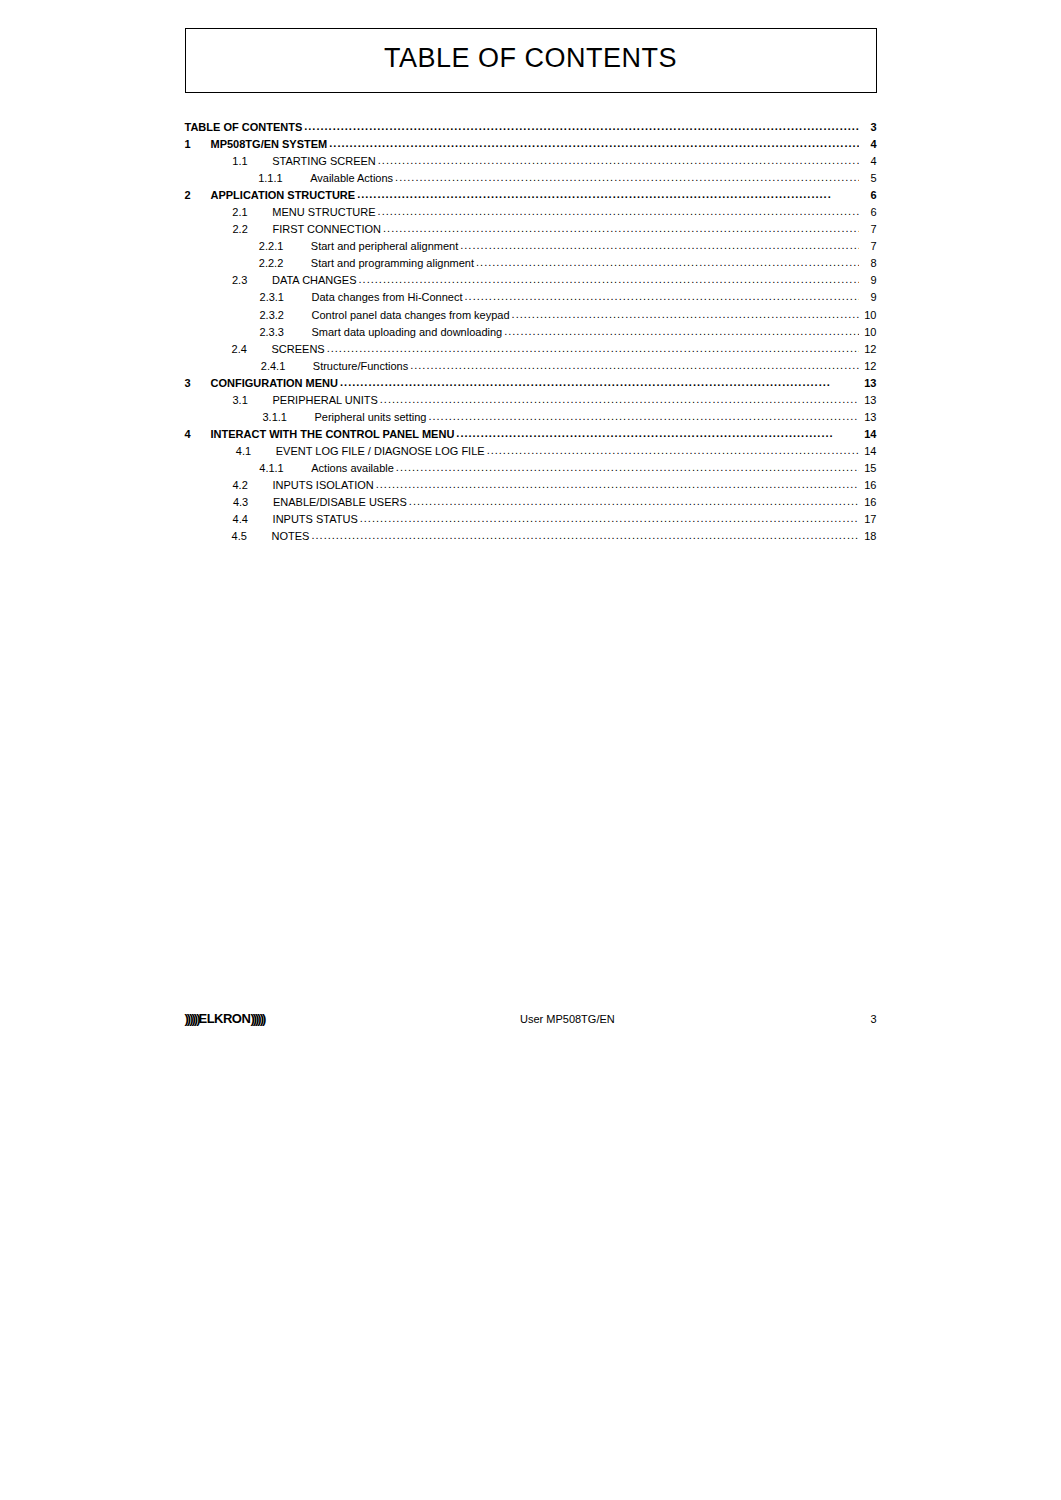TABLE OF CONTENTS
TABLE OF CONTENTS .................................................................................................................................................................. 3
1 MP508TG/EN SYSTEM ............................................................................................................................................. 4
1.1 STARTING SCREEN ................................................................................................................................. 4
1.1.1 Available Actions ......................................................................................................................... 5
2 APPLICATION STRUCTURE ..................................................................................................................... 6
2.1 MENU STRUCTURE ................................................................................................................................. 6
2.2 FIRST CONNECTION ............................................................................................................................... 7
2.2.1 Start and peripheral alignment ....................................................................................................... 7
2.2.2 Start and programming alignment ................................................................................................... 8
2.3 DATA CHANGES ....................................................................................................................................... 9
2.3.1 Data changes from Hi-Connect ..................................................................................................... 9
2.3.2 Control panel data changes from keypad ......................................................................................... 10
2.3.3 Smart data uploading and downloading ........................................................................................... 10
2.4 SCREENS ................................................................................................................................................. 12
2.4.1 Structure/Functions ................................................................................................................. 12
3 CONFIGURATION MENU ......................................................................................................................... 13
3.1 PERIPHERAL UNITS ................................................................................................................................ 13
3.1.1 Peripheral units setting .......................................................................................................... 13
4 INTERACT WITH THE CONTROL PANEL MENU ............................................................................................. 14
4.1 EVENT LOG FILE / DIAGNOSE LOG FILE ............................................................................................. 14
4.1.1 Actions available ....................................................................................................................... 15
4.2 INPUTS ISOLATION ................................................................................................................................. 16
4.3 ENABLE/DISABLE USERS ....................................................................................................................... 16
4.4 INPUTS STATUS ..................................................................................................................................... 17
4.5 NOTES ..................................................................................................................................................... 18
)))))) ELKRON))))))
User MP508TG/EN
3